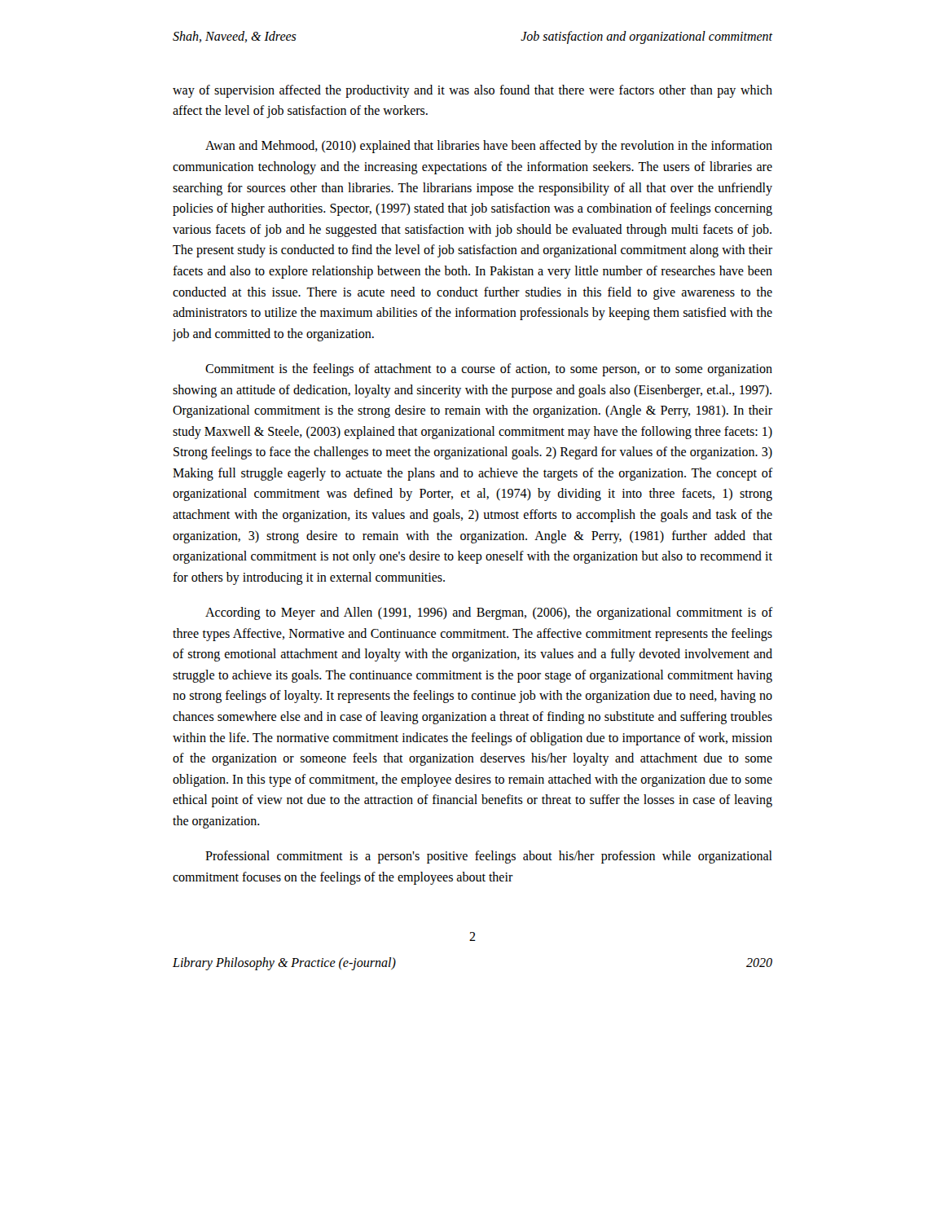Shah, Naveed, & Idrees Job satisfaction and organizational commitment
way of supervision affected the productivity and it was also found that there were factors other than pay which affect the level of job satisfaction of the workers.
Awan and Mehmood, (2010) explained that libraries have been affected by the revolution in the information communication technology and the increasing expectations of the information seekers. The users of libraries are searching for sources other than libraries. The librarians impose the responsibility of all that over the unfriendly policies of higher authorities. Spector, (1997) stated that job satisfaction was a combination of feelings concerning various facets of job and he suggested that satisfaction with job should be evaluated through multi facets of job. The present study is conducted to find the level of job satisfaction and organizational commitment along with their facets and also to explore relationship between the both. In Pakistan a very little number of researches have been conducted at this issue. There is acute need to conduct further studies in this field to give awareness to the administrators to utilize the maximum abilities of the information professionals by keeping them satisfied with the job and committed to the organization.
Commitment is the feelings of attachment to a course of action, to some person, or to some organization showing an attitude of dedication, loyalty and sincerity with the purpose and goals also (Eisenberger, et.al., 1997). Organizational commitment is the strong desire to remain with the organization. (Angle & Perry, 1981). In their study Maxwell & Steele, (2003) explained that organizational commitment may have the following three facets: 1) Strong feelings to face the challenges to meet the organizational goals. 2) Regard for values of the organization. 3) Making full struggle eagerly to actuate the plans and to achieve the targets of the organization. The concept of organizational commitment was defined by Porter, et al, (1974) by dividing it into three facets, 1) strong attachment with the organization, its values and goals, 2) utmost efforts to accomplish the goals and task of the organization, 3) strong desire to remain with the organization. Angle & Perry, (1981) further added that organizational commitment is not only one's desire to keep oneself with the organization but also to recommend it for others by introducing it in external communities.
According to Meyer and Allen (1991, 1996) and Bergman, (2006), the organizational commitment is of three types Affective, Normative and Continuance commitment. The affective commitment represents the feelings of strong emotional attachment and loyalty with the organization, its values and a fully devoted involvement and struggle to achieve its goals. The continuance commitment is the poor stage of organizational commitment having no strong feelings of loyalty. It represents the feelings to continue job with the organization due to need, having no chances somewhere else and in case of leaving organization a threat of finding no substitute and suffering troubles within the life. The normative commitment indicates the feelings of obligation due to importance of work, mission of the organization or someone feels that organization deserves his/her loyalty and attachment due to some obligation. In this type of commitment, the employee desires to remain attached with the organization due to some ethical point of view not due to the attraction of financial benefits or threat to suffer the losses in case of leaving the organization.
Professional commitment is a person's positive feelings about his/her profession while organizational commitment focuses on the feelings of the employees about their
2
Library Philosophy & Practice (e-journal) 2020